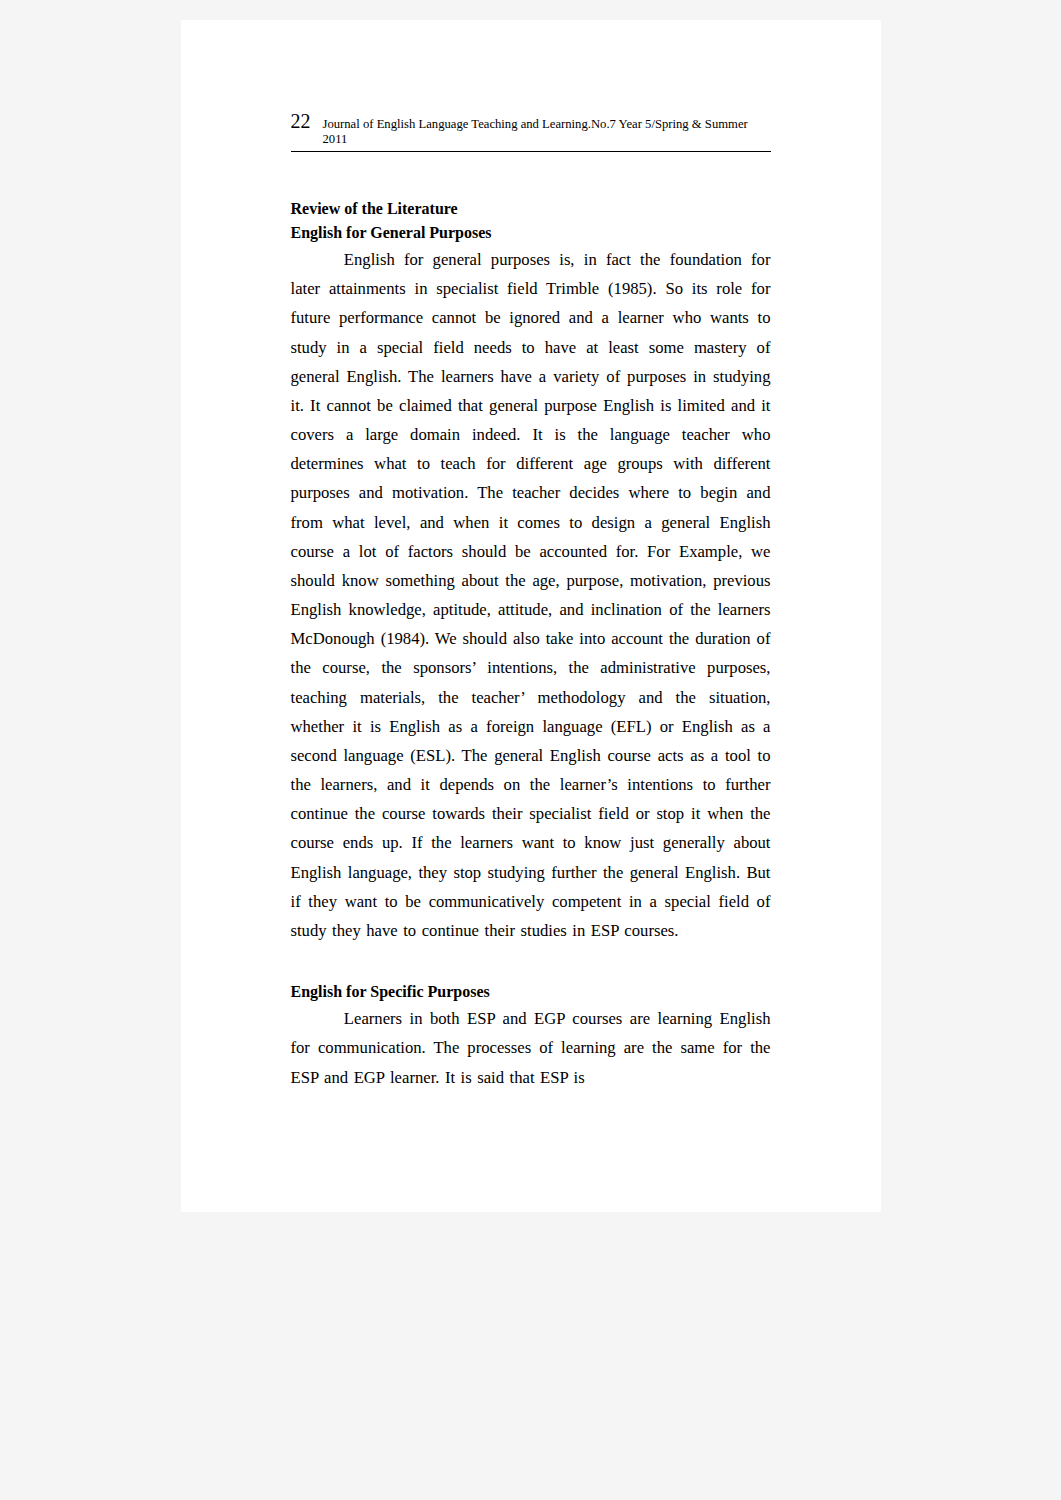22 Journal of English Language Teaching and Learning.No.7 Year 5/Spring & Summer 2011
Review of the Literature
English for General Purposes
English for general purposes is, in fact the foundation for later attainments in specialist field Trimble (1985). So its role for future performance cannot be ignored and a learner who wants to study in a special field needs to have at least some mastery of general English. The learners have a variety of purposes in studying it. It cannot be claimed that general purpose English is limited and it covers a large domain indeed. It is the language teacher who determines what to teach for different age groups with different purposes and motivation. The teacher decides where to begin and from what level, and when it comes to design a general English course a lot of factors should be accounted for. For Example, we should know something about the age, purpose, motivation, previous English knowledge, aptitude, attitude, and inclination of the learners McDonough (1984). We should also take into account the duration of the course, the sponsors’ intentions, the administrative purposes, teaching materials, the teacher’ methodology and the situation, whether it is English as a foreign language (EFL) or English as a second language (ESL). The general English course acts as a tool to the learners, and it depends on the learner’s intentions to further continue the course towards their specialist field or stop it when the course ends up. If the learners want to know just generally about English language, they stop studying further the general English. But if they want to be communicatively competent in a special field of study they have to continue their studies in ESP courses.
English for Specific Purposes
Learners in both ESP and EGP courses are learning English for communication. The processes of learning are the same for the ESP and EGP learner. It is said that ESP is